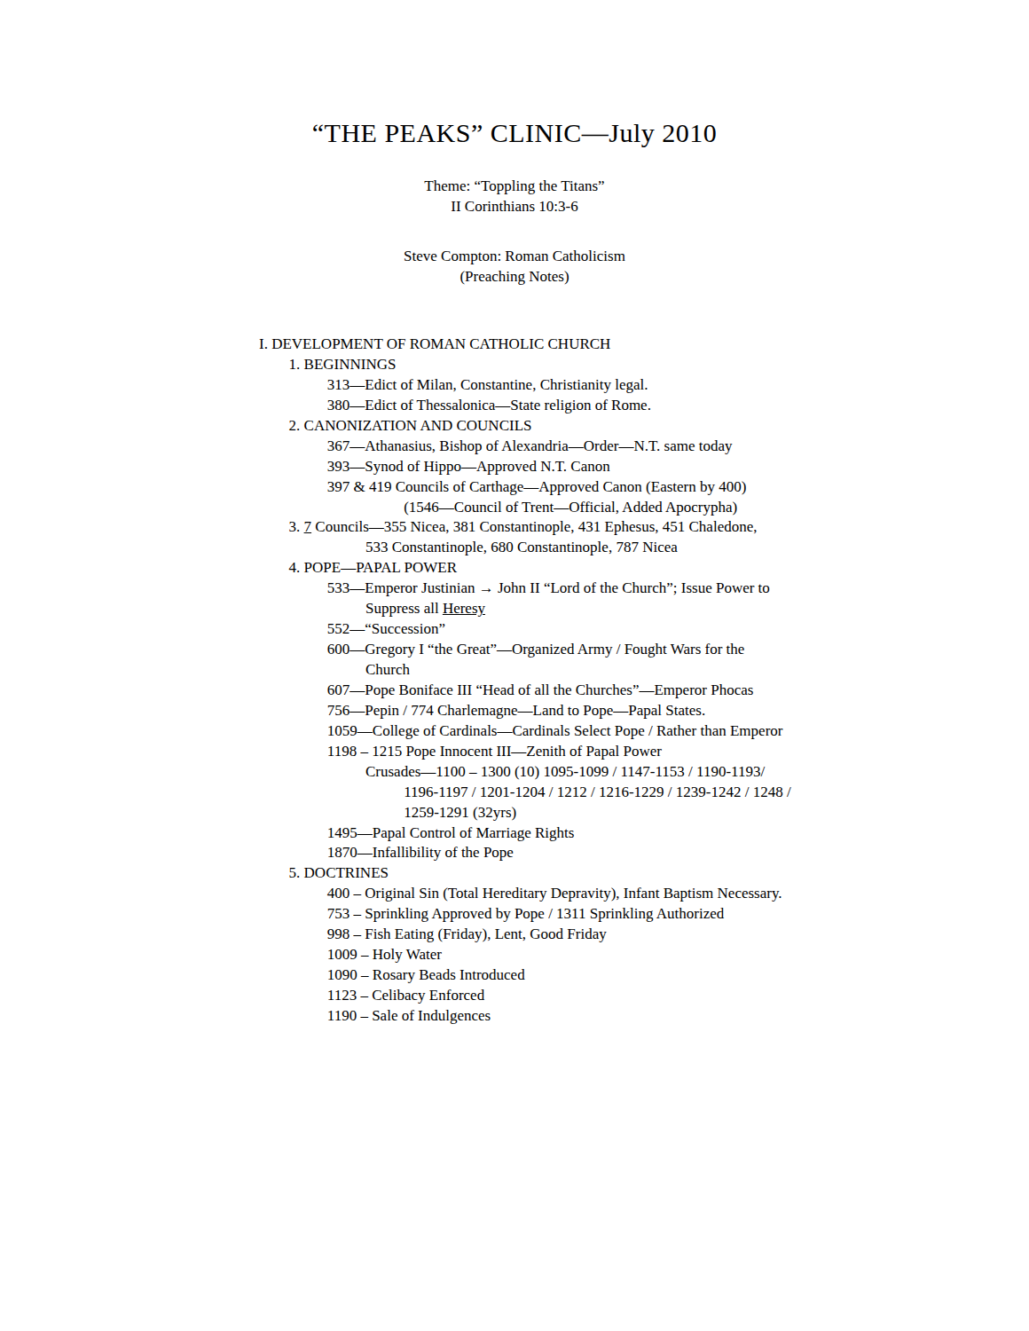“THE PEAKS” CLINIC—July 2010
Theme: “Toppling the Titans”
II Corinthians 10:3-6
Steve Compton: Roman Catholicism
(Preaching Notes)
I. DEVELOPMENT OF ROMAN CATHOLIC CHURCH
1. BEGINNINGS
313—Edict of Milan, Constantine, Christianity legal.
380—Edict of Thessalonica—State religion of Rome.
2. CANONIZATION AND COUNCILS
367—Athanasius, Bishop of Alexandria—Order—N.T. same today
393—Synod of Hippo—Approved N.T. Canon
397 & 419 Councils of Carthage—Approved Canon (Eastern by 400)
(1546—Council of Trent—Official, Added Apocrypha)
3. 7 Councils—355 Nicea, 381 Constantinople, 431 Ephesus, 451 Chaledone,
533 Constantinople, 680 Constantinople, 787 Nicea
4. POPE—PAPAL POWER
533—Emperor Justinian → John II “Lord of the Church”; Issue Power to Suppress all Heresy
552—“Succession”
600—Gregory I “the Great”—Organized Army / Fought Wars for the Church
607—Pope Boniface III “Head of all the Churches”—Emperor Phocas
756—Pepin / 774 Charlemagne—Land to Pope—Papal States.
1059—College of Cardinals—Cardinals Select Pope / Rather than Emperor
1198 – 1215 Pope Innocent III—Zenith of Papal Power
Crusades—1100 – 1300 (10) 1095-1099 / 1147-1153 / 1190-1193/ 1196-1197 / 1201-1204 / 1212 / 1216-1229 / 1239-1242 / 1248 / 1259-1291 (32yrs)
1495—Papal Control of Marriage Rights
1870—Infallibility of the Pope
5. DOCTRINES
400 – Original Sin (Total Hereditary Depravity), Infant Baptism Necessary.
753 – Sprinkling Approved by Pope / 1311 Sprinkling Authorized
998 – Fish Eating (Friday), Lent, Good Friday
1009 – Holy Water
1090 – Rosary Beads Introduced
1123 – Celibacy Enforced
1190 – Sale of Indulgences